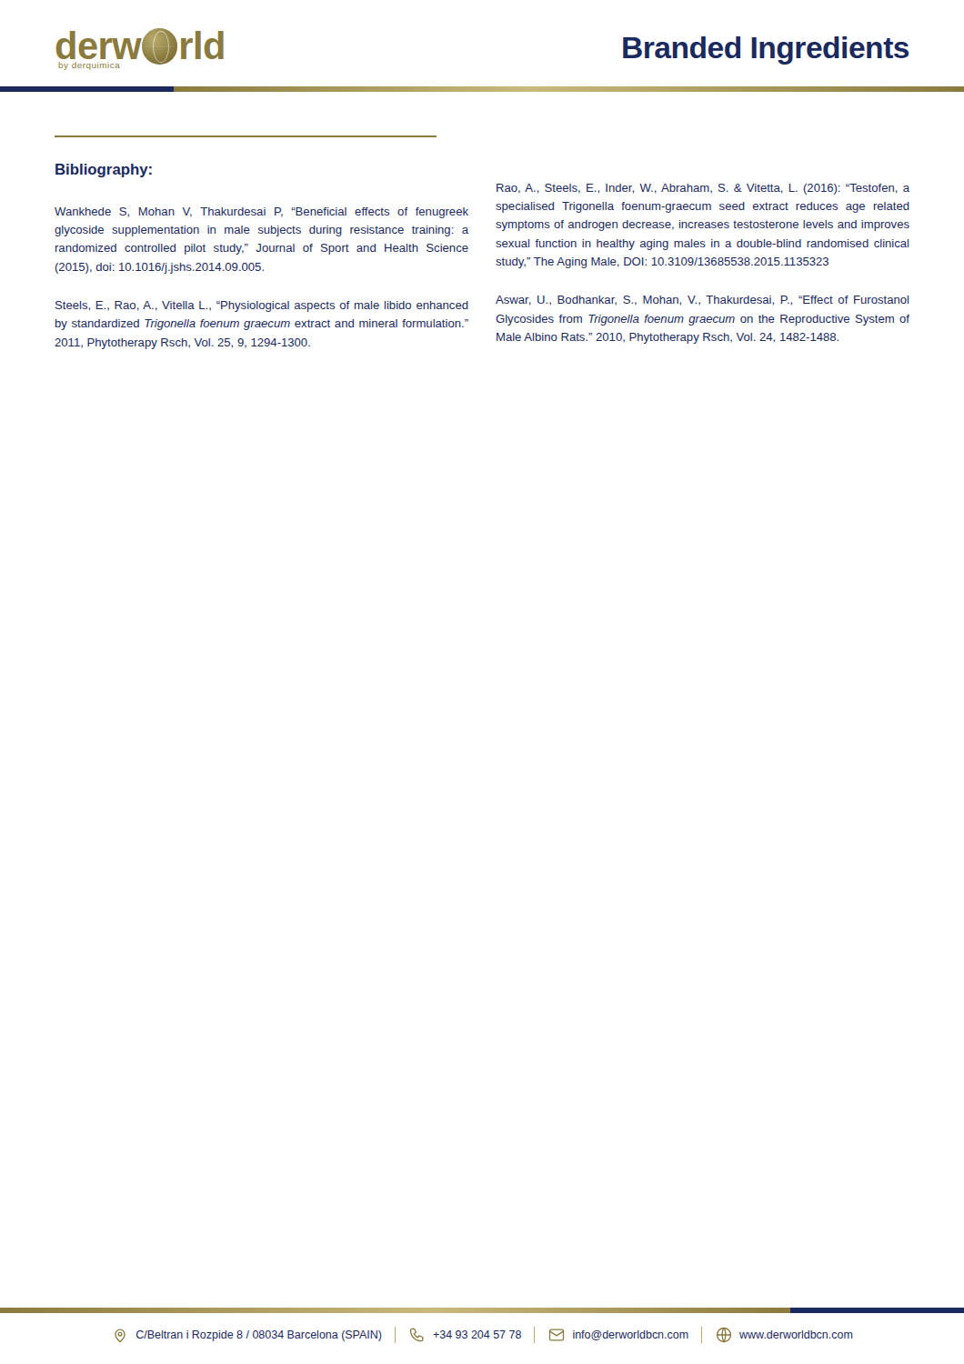derw rld
by derquimica
Branded Ingredients
Bibliography:
Wankhede S, Mohan V, Thakurdesai P, “Beneficial effects of fenugreek glycoside supplementation in male subjects during resistance training: a randomized controlled pilot study,” Journal of Sport and Health Science (2015), doi: 10.1016/j.jshs.2014.09.005.
Steels, E., Rao, A., Vitella L., “Physiological aspects of male libido enhanced by standardized Trigonella foenum graecum extract and mineral formulation.” 2011, Phytotherapy Rsch, Vol. 25, 9, 1294-1300.
Rao, A., Steels, E., Inder, W., Abraham, S. & Vitetta, L. (2016): “Testofen, a specialised Trigonella foenum-graecum seed extract reduces age related symptoms of androgen decrease, increases testosterone levels and improves sexual function in healthy aging males in a double-blind randomised clinical study,” The Aging Male, DOI: 10.3109/13685538.2015.1135323
Aswar, U., Bodhankar, S., Mohan, V., Thakurdesai, P., “Effect of Furostanol Glycosides from Trigonella foenum graecum on the Reproductive System of Male Albino Rats.” 2010, Phytotherapy Rsch, Vol. 24, 1482-1488.
C/Beltran i Rozpide 8 / 08034 Barcelona (SPAIN)
+34 93 204 57 78
info@derworldbcn.com
www.derworldbcn.com